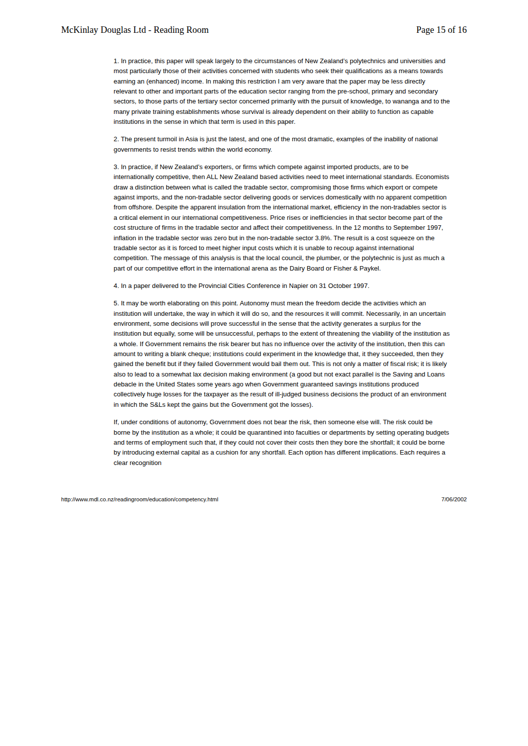McKinlay Douglas Ltd - Reading Room Page 15 of 16
1. In practice, this paper will speak largely to the circumstances of New Zealand’s polytechnics and universities and most particularly those of their activities concerned with students who seek their qualifications as a means towards earning an (enhanced) income. In making this restriction I am very aware that the paper may be less directly relevant to other and important parts of the education sector ranging from the pre-school, primary and secondary sectors, to those parts of the tertiary sector concerned primarily with the pursuit of knowledge, to wananga and to the many private training establishments whose survival is already dependent on their ability to function as capable institutions in the sense in which that term is used in this paper.
2. The present turmoil in Asia is just the latest, and one of the most dramatic, examples of the inability of national governments to resist trends within the world economy.
3. In practice, if New Zealand’s exporters, or firms which compete against imported products, are to be internationally competitive, then ALL New Zealand based activities need to meet international standards. Economists draw a distinction between what is called the tradable sector, compromising those firms which export or compete against imports, and the non-tradable sector delivering goods or services domestically with no apparent competition from offshore. Despite the apparent insulation from the international market, efficiency in the non-tradables sector is a critical element in our international competitiveness. Price rises or inefficiencies in that sector become part of the cost structure of firms in the tradable sector and affect their competitiveness. In the 12 months to September 1997, inflation in the tradable sector was zero but in the non-tradable sector 3.8%. The result is a cost squeeze on the tradable sector as it is forced to meet higher input costs which it is unable to recoup against international competition. The message of this analysis is that the local council, the plumber, or the polytechnic is just as much a part of our competitive effort in the international arena as the Dairy Board or Fisher & Paykel.
4. In a paper delivered to the Provincial Cities Conference in Napier on 31 October 1997.
5. It may be worth elaborating on this point. Autonomy must mean the freedom decide the activities which an institution will undertake, the way in which it will do so, and the resources it will commit. Necessarily, in an uncertain environment, some decisions will prove successful in the sense that the activity generates a surplus for the institution but equally, some will be unsuccessful, perhaps to the extent of threatening the viability of the institution as a whole. If Government remains the risk bearer but has no influence over the activity of the institution, then this can amount to writing a blank cheque; institutions could experiment in the knowledge that, it they succeeded, then they gained the benefit but if they failed Government would bail them out. This is not only a matter of fiscal risk; it is likely also to lead to a somewhat lax decision making environment (a good but not exact parallel is the Saving and Loans debacle in the United States some years ago when Government guaranteed savings institutions produced collectively huge losses for the taxpayer as the result of ill-judged business decisions the product of an environment in which the S&Ls kept the gains but the Government got the losses).
If, under conditions of autonomy, Government does not bear the risk, then someone else will. The risk could be borne by the institution as a whole; it could be quarantined into faculties or departments by setting operating budgets and terms of employment such that, if they could not cover their costs then they bore the shortfall; it could be borne by introducing external capital as a cushion for any shortfall. Each option has different implications. Each requires a clear recognition
http://www.mdl.co.nz/readingroom/education/competency.html 7/06/2002